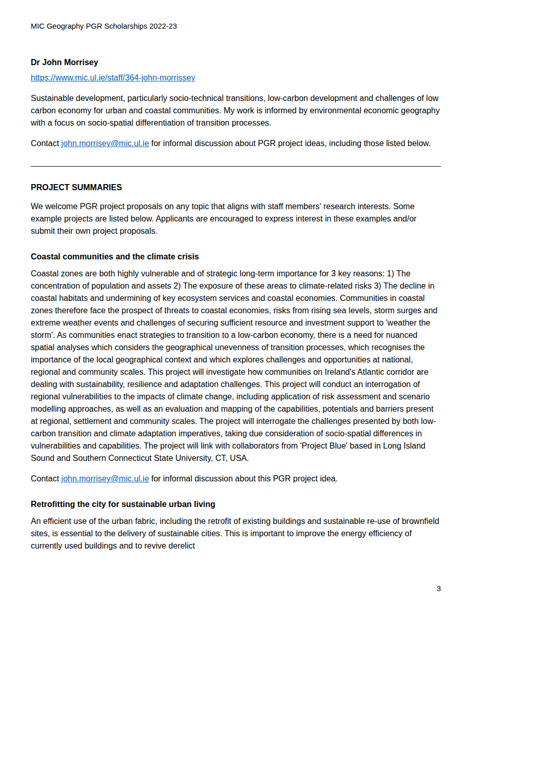MIC Geography PGR Scholarships 2022-23
Dr John Morrisey
https://www.mic.ul.ie/staff/364-john-morrissey
Sustainable development, particularly socio-technical transitions, low-carbon development and challenges of low carbon economy for urban and coastal communities. My work is informed by environmental economic geography with a focus on socio-spatial differentiation of transition processes.
Contact john.morrisey@mic.ul.ie for informal discussion about PGR project ideas, including those listed below.
PROJECT SUMMARIES
We welcome PGR project proposals on any topic that aligns with staff members' research interests. Some example projects are listed below. Applicants are encouraged to express interest in these examples and/or submit their own project proposals.
Coastal communities and the climate crisis
Coastal zones are both highly vulnerable and of strategic long-term importance for 3 key reasons: 1) The concentration of population and assets 2) The exposure of these areas to climate-related risks 3) The decline in coastal habitats and undermining of key ecosystem services and coastal economies. Communities in coastal zones therefore face the prospect of threats to coastal economies, risks from rising sea levels, storm surges and extreme weather events and challenges of securing sufficient resource and investment support to 'weather the storm'. As communities enact strategies to transition to a low-carbon economy, there is a need for nuanced spatial analyses which considers the geographical unevenness of transition processes, which recognises the importance of the local geographical context and which explores challenges and opportunities at national, regional and community scales. This project will investigate how communities on Ireland's Atlantic corridor are dealing with sustainability, resilience and adaptation challenges. This project will conduct an interrogation of regional vulnerabilities to the impacts of climate change, including application of risk assessment and scenario modelling approaches, as well as an evaluation and mapping of the capabilities, potentials and barriers present at regional, settlement and community scales. The project will interrogate the challenges presented by both low-carbon transition and climate adaptation imperatives, taking due consideration of socio-spatial differences in vulnerabilities and capabilities. The project will link with collaborators from 'Project Blue' based in Long Island Sound and Southern Connecticut State University, CT, USA.
Contact john.morrisey@mic.ul.ie for informal discussion about this PGR project idea.
Retrofitting the city for sustainable urban living
An efficient use of the urban fabric, including the retrofit of existing buildings and sustainable re-use of brownfield sites, is essential to the delivery of sustainable cities. This is important to improve the energy efficiency of currently used buildings and to revive derelict
3